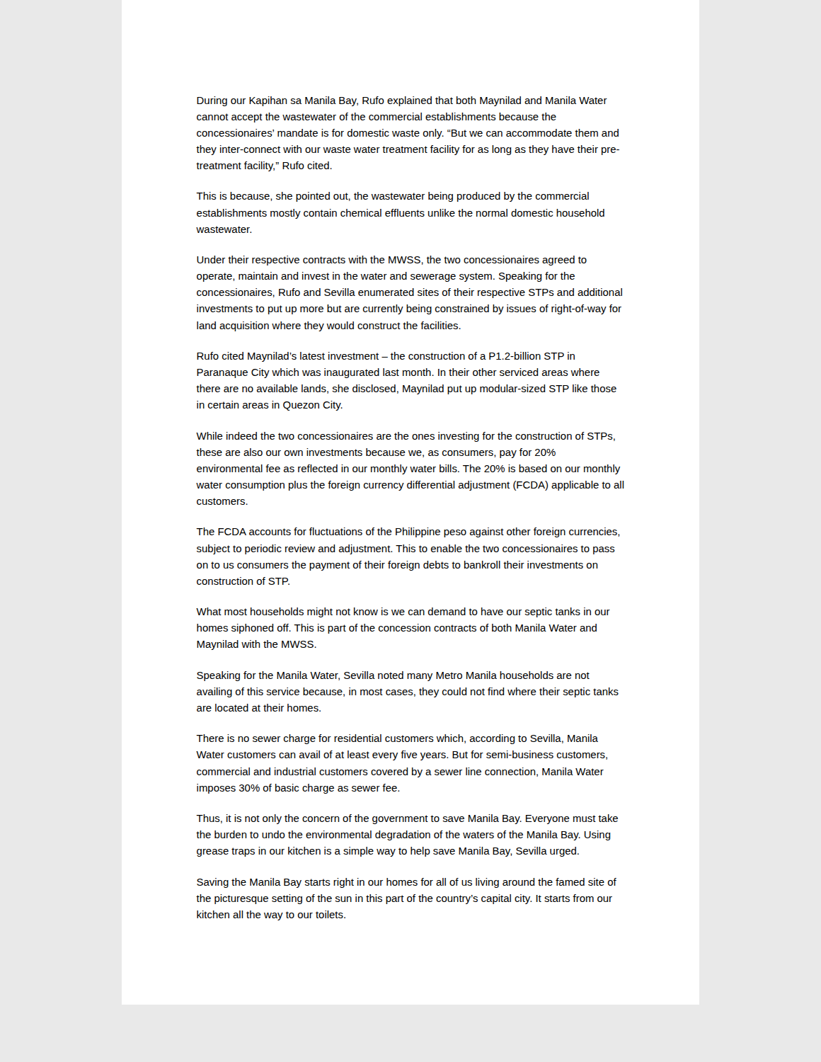During our Kapihan sa Manila Bay, Rufo explained that both Maynilad and Manila Water cannot accept the wastewater of the commercial establishments because the concessionaires’ mandate is for domestic waste only. “But we can accommodate them and they inter-connect with our waste water treatment facility for as long as they have their pre-treatment facility,” Rufo cited.
This is because, she pointed out, the wastewater being produced by the commercial establishments mostly contain chemical effluents unlike the normal domestic household wastewater.
Under their respective contracts with the MWSS, the two concessionaires agreed to operate, maintain and invest in the water and sewerage system. Speaking for the concessionaires, Rufo and Sevilla enumerated sites of their respective STPs and additional investments to put up more but are currently being constrained by issues of right-of-way for land acquisition where they would construct the facilities.
Rufo cited Maynilad’s latest investment – the construction of a P1.2-billion STP in Paranaque City which was inaugurated last month. In their other serviced areas where there are no available lands, she disclosed, Maynilad put up modular-sized STP like those in certain areas in Quezon City.
While indeed the two concessionaires are the ones investing for the construction of STPs, these are also our own investments because we, as consumers, pay for 20% environmental fee as reflected in our monthly water bills. The 20% is based on our monthly water consumption plus the foreign currency differential adjustment (FCDA) applicable to all customers.
The FCDA accounts for fluctuations of the Philippine peso against other foreign currencies, subject to periodic review and adjustment. This to enable the two concessionaires to pass on to us consumers the payment of their foreign debts to bankroll their investments on construction of STP.
What most households might not know is we can demand to have our septic tanks in our homes siphoned off. This is part of the concession contracts of both Manila Water and Maynilad with the MWSS.
Speaking for the Manila Water, Sevilla noted many Metro Manila households are not availing of this service because, in most cases, they could not find where their septic tanks are located at their homes.
There is no sewer charge for residential customers which, according to Sevilla, Manila Water customers can avail of at least every five years. But for semi-business customers, commercial and industrial customers covered by a sewer line connection, Manila Water imposes 30% of basic charge as sewer fee.
Thus, it is not only the concern of the government to save Manila Bay. Everyone must take the burden to undo the environmental degradation of the waters of the Manila Bay. Using grease traps in our kitchen is a simple way to help save Manila Bay, Sevilla urged.
Saving the Manila Bay starts right in our homes for all of us living around the famed site of the picturesque setting of the sun in this part of the country’s capital city. It starts from our kitchen all the way to our toilets.